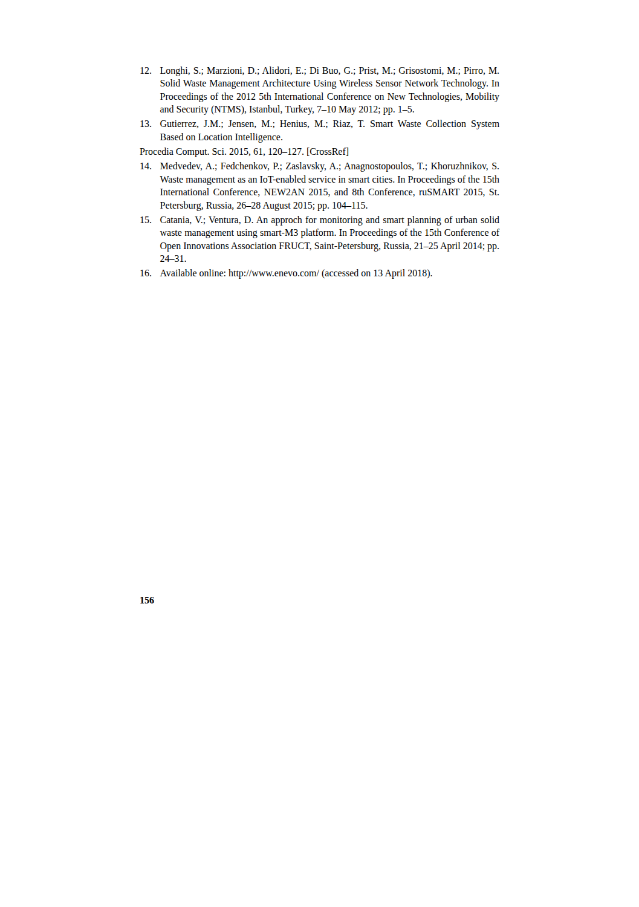12. Longhi, S.; Marzioni, D.; Alidori, E.; Di Buo, G.; Prist, M.; Grisostomi, M.; Pirro, M. Solid Waste Management Architecture Using Wireless Sensor Network Technology. In Proceedings of the 2012 5th International Conference on New Technologies, Mobility and Security (NTMS), Istanbul, Turkey, 7–10 May 2012; pp. 1–5.
13. Gutierrez, J.M.; Jensen, M.; Henius, M.; Riaz, T. Smart Waste Collection System Based on Location Intelligence.
Procedia Comput. Sci. 2015, 61, 120–127. [CrossRef]
14. Medvedev, A.; Fedchenkov, P.; Zaslavsky, A.; Anagnostopoulos, T.; Khoruzhnikov, S. Waste management as an IoT-enabled service in smart cities. In Proceedings of the 15th International Conference, NEW2AN 2015, and 8th Conference, ruSMART 2015, St. Petersburg, Russia, 26–28 August 2015; pp. 104–115.
15. Catania, V.; Ventura, D. An approch for monitoring and smart planning of urban solid waste management using smart-M3 platform. In Proceedings of the 15th Conference of Open Innovations Association FRUCT, Saint-Petersburg, Russia, 21–25 April 2014; pp. 24–31.
16. Available online: http://www.enevo.com/ (accessed on 13 April 2018).
156